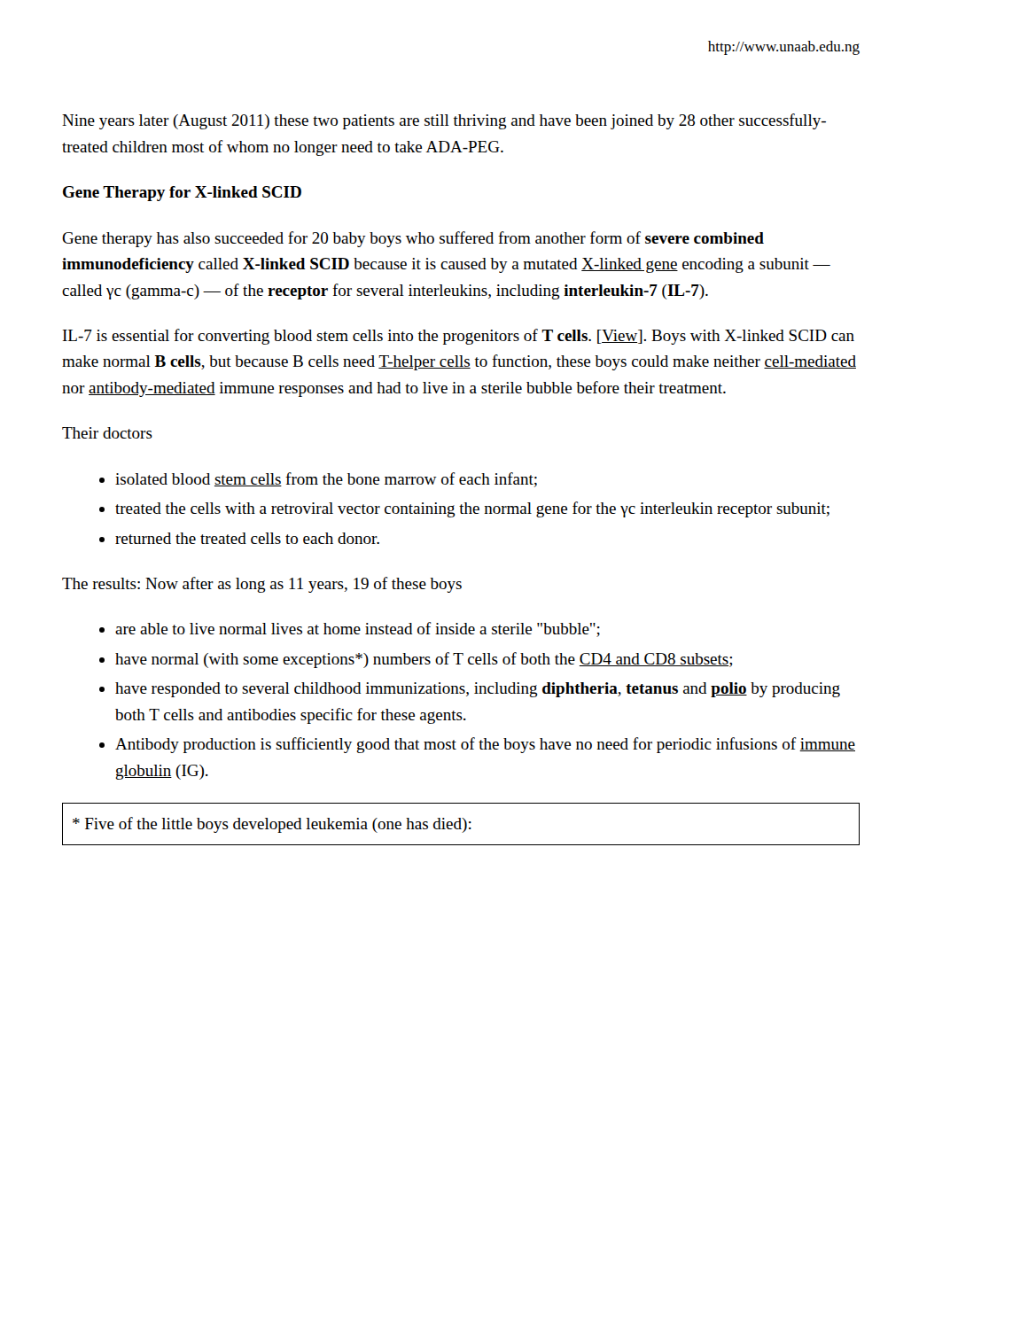http://www.unaab.edu.ng
Nine years later (August 2011) these two patients are still thriving and have been joined by 28 other successfully-treated children most of whom no longer need to take ADA-PEG.
Gene Therapy for X-linked SCID
Gene therapy has also succeeded for 20 baby boys who suffered from another form of severe combined immunodeficiency called X-linked SCID because it is caused by a mutated X-linked gene encoding a subunit — called γc (gamma-c) — of the receptor for several interleukins, including interleukin-7 (IL-7).
IL-7 is essential for converting blood stem cells into the progenitors of T cells. [View]. Boys with X-linked SCID can make normal B cells, but because B cells need T-helper cells to function, these boys could make neither cell-mediated nor antibody-mediated immune responses and had to live in a sterile bubble before their treatment.
Their doctors
isolated blood stem cells from the bone marrow of each infant;
treated the cells with a retroviral vector containing the normal gene for the γc interleukin receptor subunit;
returned the treated cells to each donor.
The results: Now after as long as 11 years, 19 of these boys
are able to live normal lives at home instead of inside a sterile "bubble";
have normal (with some exceptions*) numbers of T cells of both the CD4 and CD8 subsets;
have responded to several childhood immunizations, including diphtheria, tetanus and polio by producing both T cells and antibodies specific for these agents.
Antibody production is sufficiently good that most of the boys have no need for periodic infusions of immune globulin (IG).
* Five of the little boys developed leukemia (one has died):